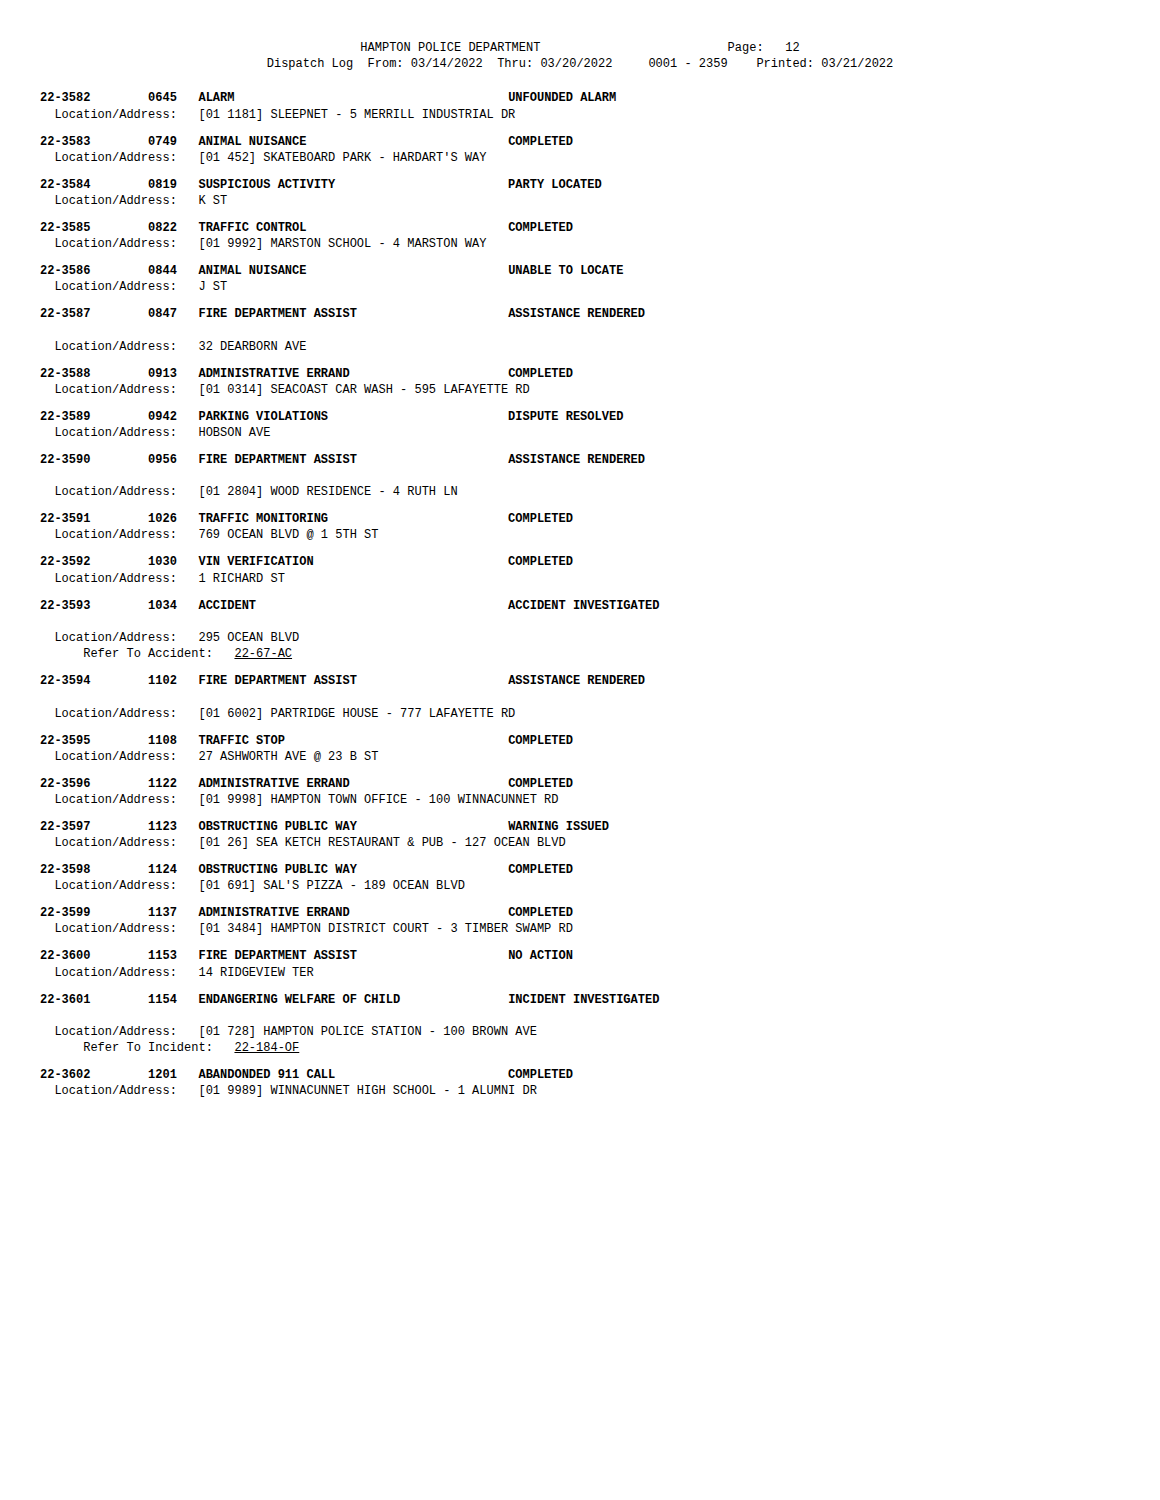HAMPTON POLICE DEPARTMENT Page: 12
Dispatch Log From: 03/14/2022 Thru: 03/20/2022 0001 - 2359 Printed: 03/21/2022
22-3582 0645 ALARM UNFOUNDED ALARM
Location/Address: [01 1181] SLEEPNET - 5 MERRILL INDUSTRIAL DR
22-3583 0749 ANIMAL NUISANCE COMPLETED
Location/Address: [01 452] SKATEBOARD PARK - HARDART'S WAY
22-3584 0819 SUSPICIOUS ACTIVITY PARTY LOCATED
Location/Address: K ST
22-3585 0822 TRAFFIC CONTROL COMPLETED
Location/Address: [01 9992] MARSTON SCHOOL - 4 MARSTON WAY
22-3586 0844 ANIMAL NUISANCE UNABLE TO LOCATE
Location/Address: J ST
22-3587 0847 FIRE DEPARTMENT ASSIST ASSISTANCE RENDERED
Location/Address: 32 DEARBORN AVE
22-3588 0913 ADMINISTRATIVE ERRAND COMPLETED
Location/Address: [01 0314] SEACOAST CAR WASH - 595 LAFAYETTE RD
22-3589 0942 PARKING VIOLATIONS DISPUTE RESOLVED
Location/Address: HOBSON AVE
22-3590 0956 FIRE DEPARTMENT ASSIST ASSISTANCE RENDERED
Location/Address: [01 2804] WOOD RESIDENCE - 4 RUTH LN
22-3591 1026 TRAFFIC MONITORING COMPLETED
Location/Address: 769 OCEAN BLVD @ 1 5TH ST
22-3592 1030 VIN VERIFICATION COMPLETED
Location/Address: 1 RICHARD ST
22-3593 1034 ACCIDENT ACCIDENT INVESTIGATED
Location/Address: 295 OCEAN BLVD
Refer To Accident: 22-67-AC
22-3594 1102 FIRE DEPARTMENT ASSIST ASSISTANCE RENDERED
Location/Address: [01 6002] PARTRIDGE HOUSE - 777 LAFAYETTE RD
22-3595 1108 TRAFFIC STOP COMPLETED
Location/Address: 27 ASHWORTH AVE @ 23 B ST
22-3596 1122 ADMINISTRATIVE ERRAND COMPLETED
Location/Address: [01 9998] HAMPTON TOWN OFFICE - 100 WINNACUNNET RD
22-3597 1123 OBSTRUCTING PUBLIC WAY WARNING ISSUED
Location/Address: [01 26] SEA KETCH RESTAURANT & PUB - 127 OCEAN BLVD
22-3598 1124 OBSTRUCTING PUBLIC WAY COMPLETED
Location/Address: [01 691] SAL'S PIZZA - 189 OCEAN BLVD
22-3599 1137 ADMINISTRATIVE ERRAND COMPLETED
Location/Address: [01 3484] HAMPTON DISTRICT COURT - 3 TIMBER SWAMP RD
22-3600 1153 FIRE DEPARTMENT ASSIST NO ACTION
Location/Address: 14 RIDGEVIEW TER
22-3601 1154 ENDANGERING WELFARE OF CHILD INCIDENT INVESTIGATED
Location/Address: [01 728] HAMPTON POLICE STATION - 100 BROWN AVE
Refer To Incident: 22-184-OF
22-3602 1201 ABANDONDED 911 CALL COMPLETED
Location/Address: [01 9989] WINNACUNNET HIGH SCHOOL - 1 ALUMNI DR